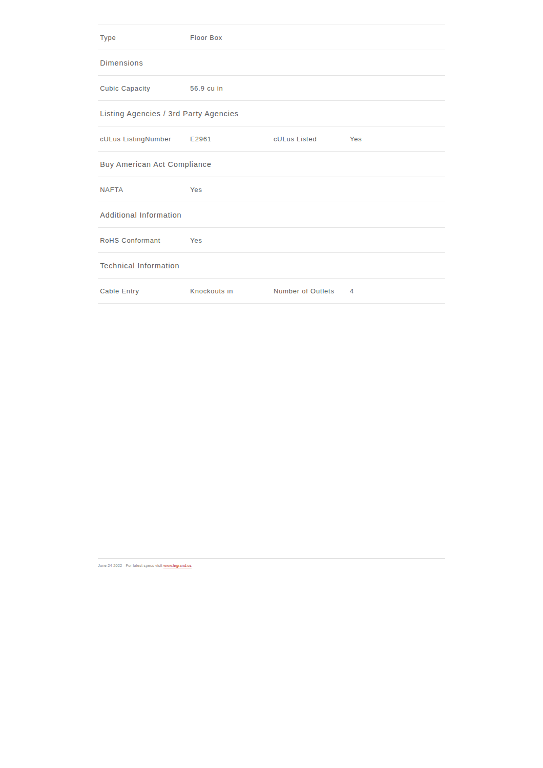| Type | Floor Box | | |
| Dimensions |
| Cubic Capacity | 56.9 cu in | | |
| Listing Agencies / 3rd Party Agencies |
| cULus ListingNumber | E2961 | cULus Listed | Yes |
| Buy American Act Compliance |
| NAFTA | Yes | | |
| Additional Information |
| RoHS Conformant | Yes | | |
| Technical Information |
| Cable Entry | Knockouts in | Number of Outlets | 4 |
June 24 2022 - For latest specs visit www.legrand.us